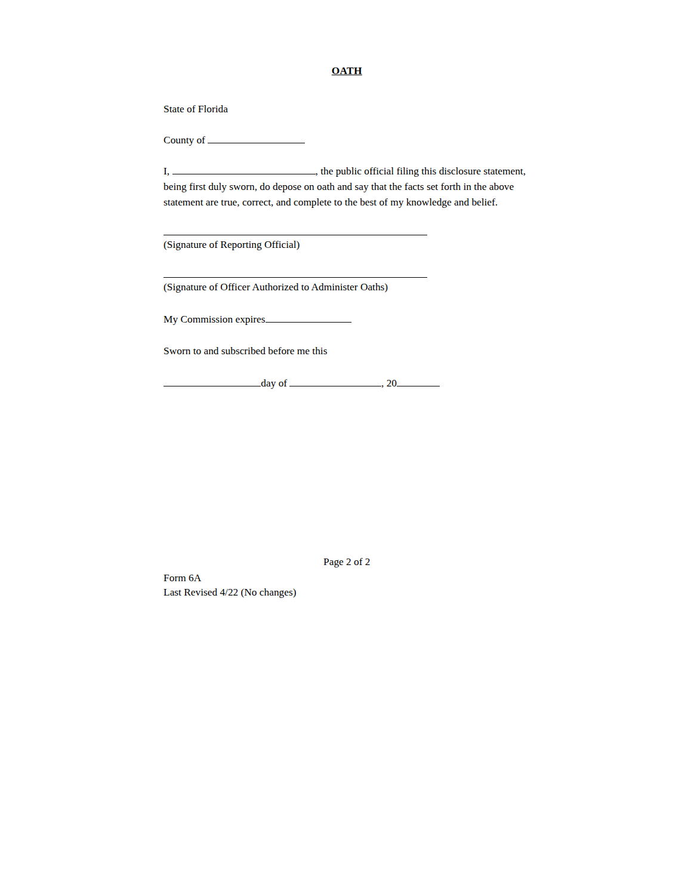OATH
State of Florida
County of
I, , the public official filing this disclosure statement, being first duly sworn, do depose on oath and say that the facts set forth in the above statement are true, correct, and complete to the best of my knowledge and belief.
(Signature of Reporting Official)
(Signature of Officer Authorized to Administer Oaths)
My Commission expires
Sworn to and subscribed before me this
day of , 20
Page 2 of 2
Form 6A
Last Revised 4/22 (No changes)